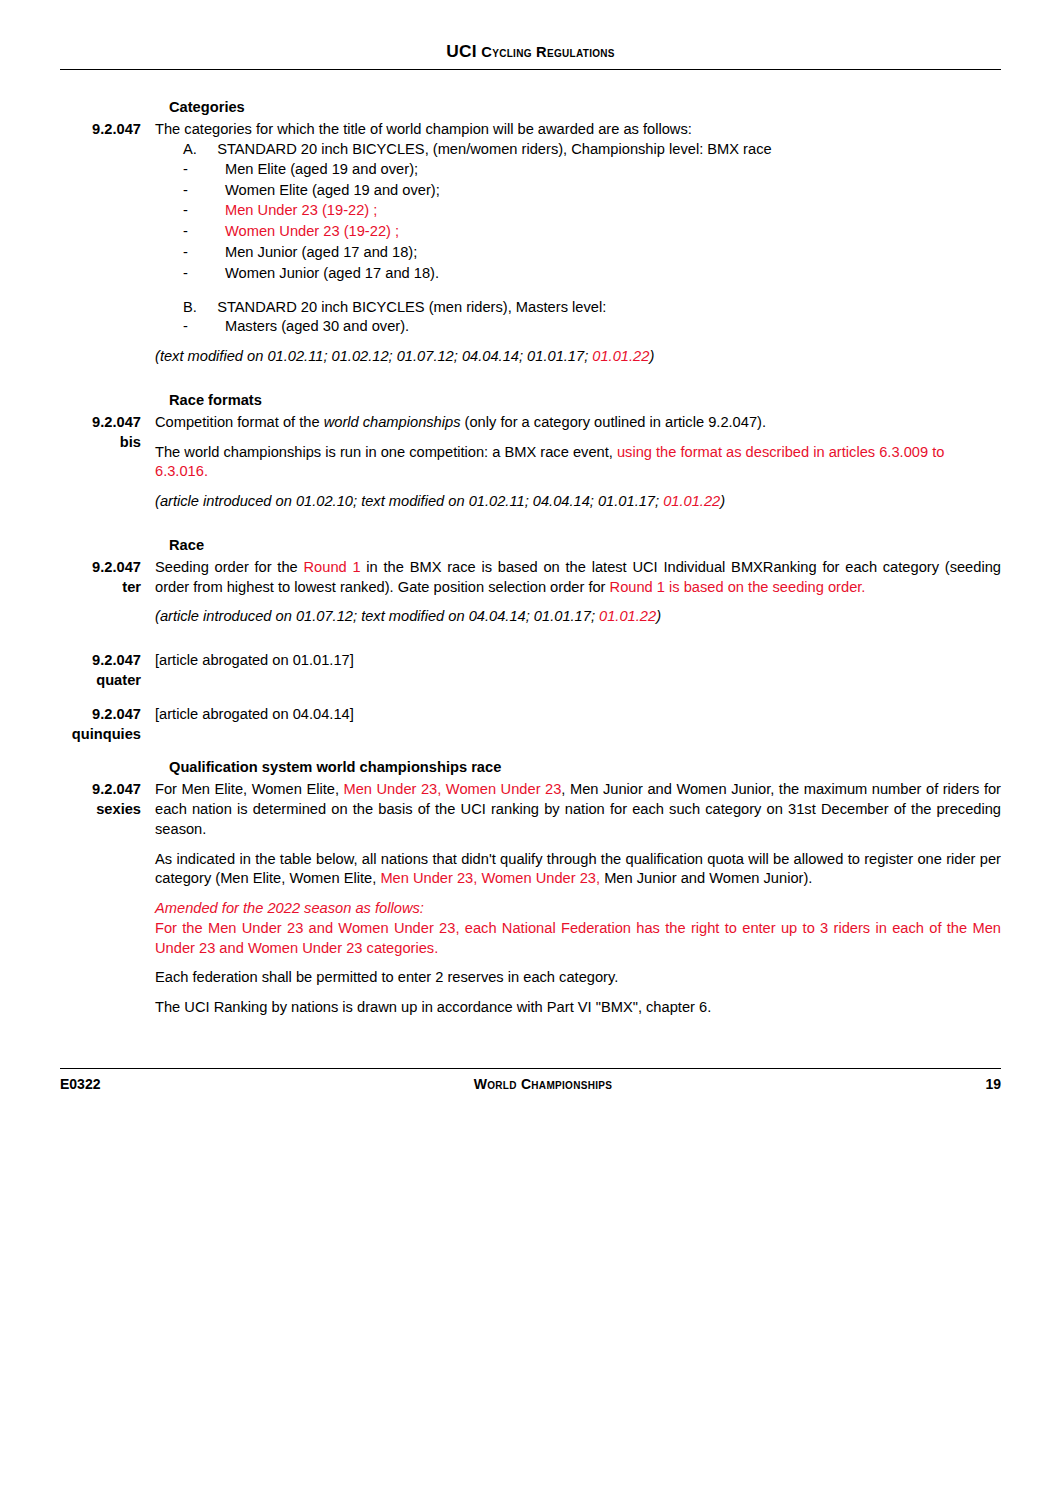UCI Cycling Regulations
Categories
9.2.047
The categories for which the title of world champion will be awarded are as follows:
A. STANDARD 20 inch BICYCLES, (men/women riders), Championship level: BMX race
Men Elite (aged 19 and over);
Women Elite (aged 19 and over);
Men Under 23 (19-22) ;
Women Under 23 (19-22) ;
Men Junior (aged 17 and 18);
Women Junior (aged 17 and 18).
B. STANDARD 20 inch BICYCLES (men riders), Masters level:
Masters (aged 30 and over).
(text modified on 01.02.11; 01.02.12; 01.07.12; 04.04.14; 01.01.17; 01.01.22)
Race formats
9.2.047bis
Competition format of the world championships (only for a category outlined in article 9.2.047).
The world championships is run in one competition: a BMX race event, using the format as described in articles 6.3.009 to 6.3.016.
(article introduced on 01.02.10; text modified on 01.02.11; 04.04.14; 01.01.17; 01.01.22)
Race
9.2.047ter
Seeding order for the Round 1 in the BMX race is based on the latest UCI Individual BMXRanking for each category (seeding order from highest to lowest ranked). Gate position selection order for Round 1 is based on the seeding order.
(article introduced on 01.07.12; text modified on 04.04.14; 01.01.17; 01.01.22)
9.2.047quater
[article abrogated on 01.01.17]
9.2.047quinquies
[article abrogated on 04.04.14]
Qualification system world championships race
9.2.047sexies
For Men Elite, Women Elite, Men Under 23, Women Under 23, Men Junior and Women Junior, the maximum number of riders for each nation is determined on the basis of the UCI ranking by nation for each such category on 31st December of the preceding season.
As indicated in the table below, all nations that didn't qualify through the qualification quota will be allowed to register one rider per category (Men Elite, Women Elite, Men Under 23, Women Under 23, Men Junior and Women Junior).
Amended for the 2022 season as follows:
For the Men Under 23 and Women Under 23, each National Federation has the right to enter up to 3 riders in each of the Men Under 23 and Women Under 23 categories.
Each federation shall be permitted to enter 2 reserves in each category.
The UCI Ranking by nations is drawn up in accordance with Part VI "BMX", chapter 6.
E0322 World Championships 19